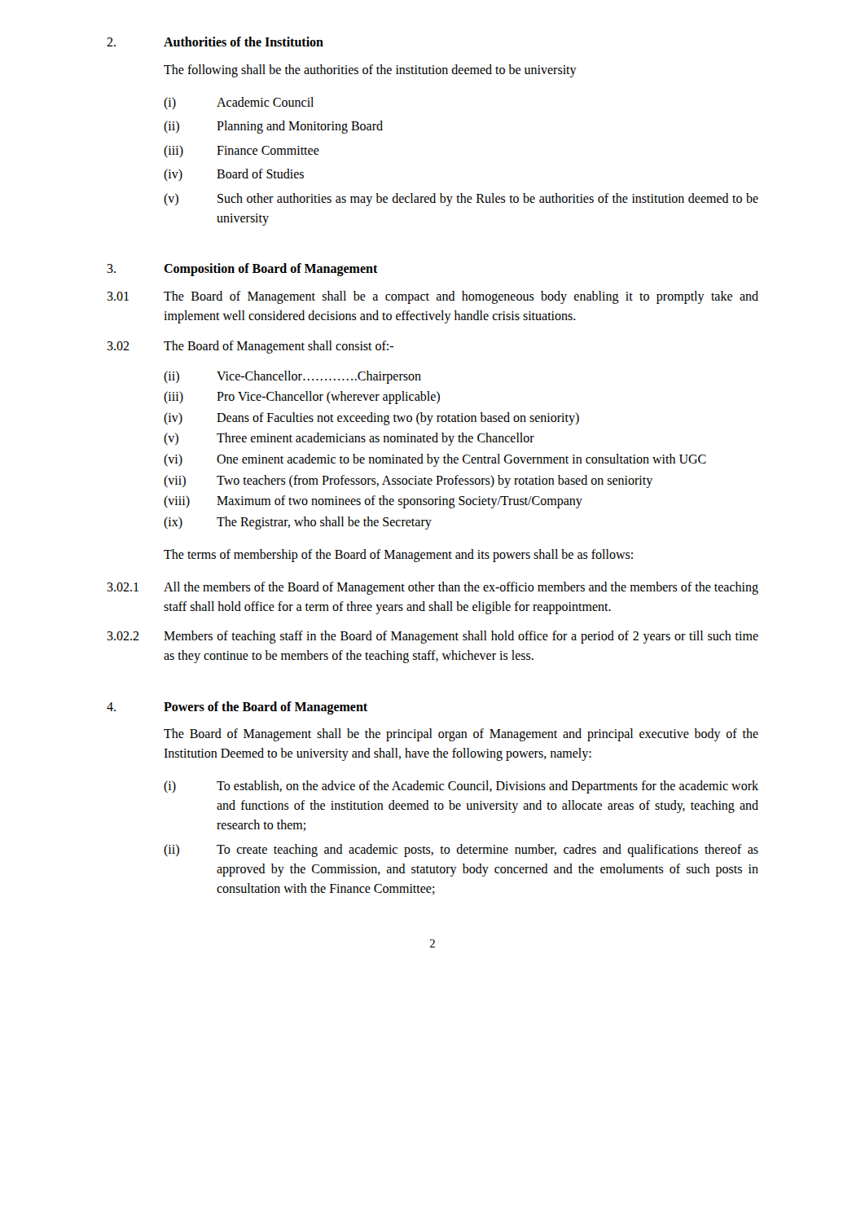2. Authorities of the Institution
The following shall be the authorities of the institution deemed to be university
(i) Academic Council
(ii) Planning and Monitoring Board
(iii) Finance Committee
(iv) Board of Studies
(v) Such other authorities as may be declared by the Rules to be authorities of the institution deemed to be university
3. Composition of Board of Management
3.01 The Board of Management shall be a compact and homogeneous body enabling it to promptly take and implement well considered decisions and to effectively handle crisis situations.
3.02 The Board of Management shall consist of:-
(ii) Vice-Chancellor………….Chairperson
(iii) Pro Vice-Chancellor (wherever applicable)
(iv) Deans of Faculties not exceeding two (by rotation based on seniority)
(v) Three eminent academicians as nominated by the Chancellor
(vi) One eminent academic to be nominated by the Central Government in consultation with UGC
(vii) Two teachers (from Professors, Associate Professors) by rotation based on seniority
(viii) Maximum of two nominees of the sponsoring Society/Trust/Company
(ix) The Registrar, who shall be the Secretary
The terms of membership of the Board of Management and its powers shall be as follows:
3.02.1 All the members of the Board of Management other than the ex-officio members and the members of the teaching staff shall hold office for a term of three years and shall be eligible for reappointment.
3.02.2 Members of teaching staff in the Board of Management shall hold office for a period of 2 years or till such time as they continue to be members of the teaching staff, whichever is less.
4. Powers of the Board of Management
The Board of Management shall be the principal organ of Management and principal executive body of the Institution Deemed to be university and shall, have the following powers, namely:
(i) To establish, on the advice of the Academic Council, Divisions and Departments for the academic work and functions of the institution deemed to be university and to allocate areas of study, teaching and research to them;
(ii) To create teaching and academic posts, to determine number, cadres and qualifications thereof as approved by the Commission, and statutory body concerned and the emoluments of such posts in consultation with the Finance Committee;
2